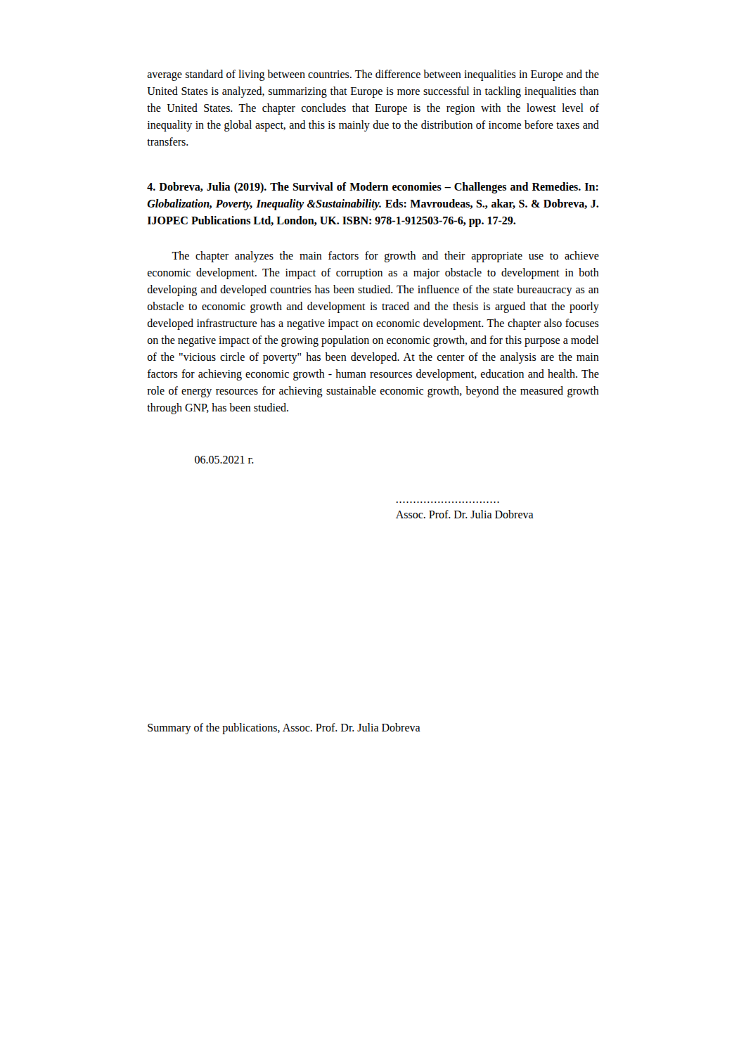average standard of living between countries. The difference between inequalities in Europe and the United States is analyzed, summarizing that Europe is more successful in tackling inequalities than the United States. The chapter concludes that Europe is the region with the lowest level of inequality in the global aspect, and this is mainly due to the distribution of income before taxes and transfers.
4. Dobreva, Julia (2019). The Survival of Modern economies – Challenges and Remedies. In: Globalization, Poverty, Inequality &Sustainability. Eds: Mavroudeas, S., akar, S. & Dobreva, J. IJOPEC Publications Ltd, London, UK. ISBN: 978-1-912503-76-6, pp. 17-29.
The chapter analyzes the main factors for growth and their appropriate use to achieve economic development. The impact of corruption as a major obstacle to development in both developing and developed countries has been studied. The influence of the state bureaucracy as an obstacle to economic growth and development is traced and the thesis is argued that the poorly developed infrastructure has a negative impact on economic development. The chapter also focuses on the negative impact of the growing population on economic growth, and for this purpose a model of the "vicious circle of poverty" has been developed. At the center of the analysis are the main factors for achieving economic growth - human resources development, education and health. The role of energy resources for achieving sustainable economic growth, beyond the measured growth through GNP, has been studied.
06.05.2021 г.
..............................
Assoc. Prof. Dr. Julia Dobreva
Summary of the publications, Assoc. Prof. Dr. Julia Dobreva